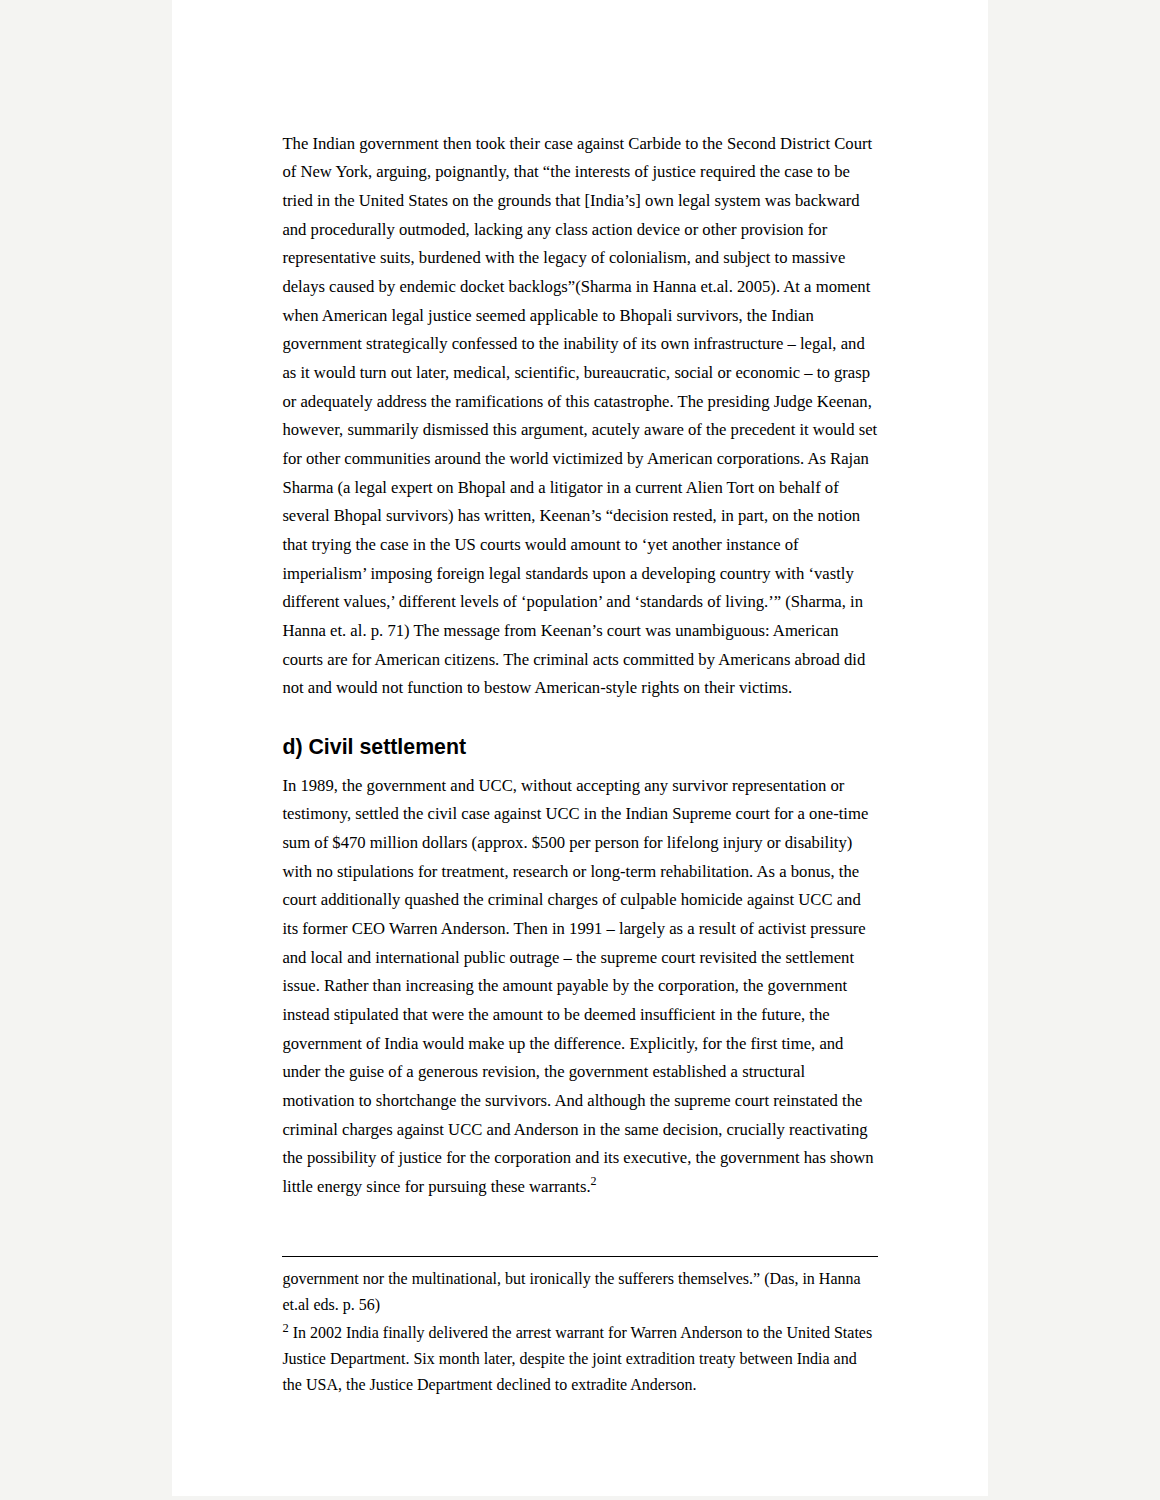The Indian government then took their case against Carbide to the Second District Court of New York, arguing, poignantly, that “the interests of justice required the case to be tried in the United States on the grounds that [India’s] own legal system was backward and procedurally outmoded, lacking any class action device or other provision for representative suits, burdened with the legacy of colonialism, and subject to massive delays caused by endemic docket backlogs”(Sharma in Hanna et.al. 2005). At a moment when American legal justice seemed applicable to Bhopali survivors, the Indian government strategically confessed to the inability of its own infrastructure – legal, and as it would turn out later, medical, scientific, bureaucratic, social or economic – to grasp or adequately address the ramifications of this catastrophe. The presiding Judge Keenan, however, summarily dismissed this argument, acutely aware of the precedent it would set for other communities around the world victimized by American corporations. As Rajan Sharma (a legal expert on Bhopal and a litigator in a current Alien Tort on behalf of several Bhopal survivors) has written, Keenan’s “decision rested, in part, on the notion that trying the case in the US courts would amount to ‘yet another instance of imperialism’ imposing foreign legal standards upon a developing country with ‘vastly different values,’ different levels of ‘population’ and ‘standards of living.’” (Sharma, in Hanna et. al. p. 71) The message from Keenan’s court was unambiguous: American courts are for American citizens. The criminal acts committed by Americans abroad did not and would not function to bestow American-style rights on their victims.
d) Civil settlement
In 1989, the government and UCC, without accepting any survivor representation or testimony, settled the civil case against UCC in the Indian Supreme court for a one-time sum of $470 million dollars (approx. $500 per person for lifelong injury or disability) with no stipulations for treatment, research or long-term rehabilitation. As a bonus, the court additionally quashed the criminal charges of culpable homicide against UCC and its former CEO Warren Anderson. Then in 1991 – largely as a result of activist pressure and local and international public outrage – the supreme court revisited the settlement issue. Rather than increasing the amount payable by the corporation, the government instead stipulated that were the amount to be deemed insufficient in the future, the government of India would make up the difference. Explicitly, for the first time, and under the guise of a generous revision, the government established a structural motivation to shortchange the survivors. And although the supreme court reinstated the criminal charges against UCC and Anderson in the same decision, crucially reactivating the possibility of justice for the corporation and its executive, the government has shown little energy since for pursuing these warrants.2
government nor the multinational, but ironically the sufferers themselves.” (Das, in Hanna et.al eds. p. 56)
2 In 2002 India finally delivered the arrest warrant for Warren Anderson to the United States Justice Department. Six month later, despite the joint extradition treaty between India and the USA, the Justice Department declined to extradite Anderson.